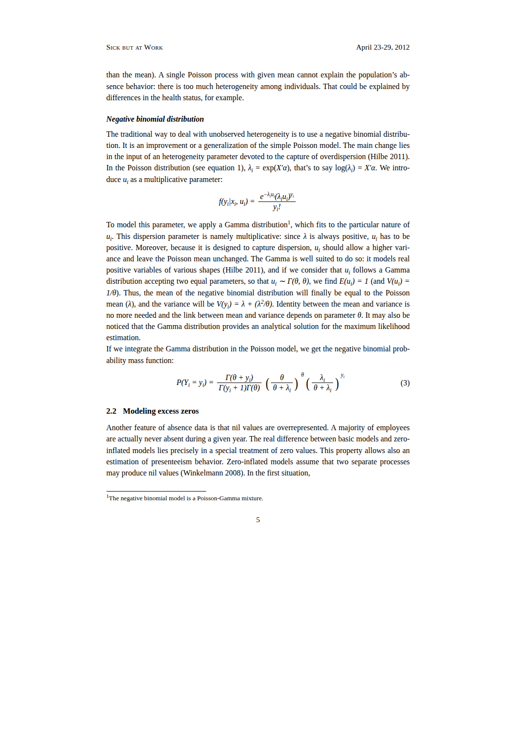Sick but at Work April 23-29, 2012
than the mean). A single Poisson process with given mean cannot explain the population’s absence behavior: there is too much heterogeneity among individuals. That could be explained by differences in the health status, for example.
Negative binomial distribution
The traditional way to deal with unobserved heterogeneity is to use a negative binomial distribution. It is an improvement or a generalization of the simple Poisson model. The main change lies in the input of an heterogeneity parameter devoted to the capture of overdispersion (Hilbe 2011). In the Poisson distribution (see equation 1), λi = exp(X′α), that’s to say log(λi) = X′α. We introduce ui as a multiplicative parameter:
f(yi|xi, ui) = e−λiui(λiui)yi yi!
To model this parameter, we apply a Gamma distribution1, which fits to the particular nature of ui. This dispersion parameter is namely multiplicative: since λ is always positive, ui has to be positive. Moreover, because it is designed to capture dispersion, ui should allow a higher variance and leave the Poisson mean unchanged. The Gamma is well suited to do so: it models real positive variables of various shapes (Hilbe 2011), and if we consider that ui follows a Gamma distribution accepting two equal parameters, so that ui ∼ Γ(θ, θ), we find E(ui) = 1 (and V(ui) = 1/θ). Thus, the mean of the negative binomial distribution will finally be equal to the Poisson mean (λ), and the variance will be V(yi) = λ + (λ2/θ). Identity between the mean and variance is no more needed and the link between mean and variance depends on parameter θ. It may also be noticed that the Gamma distribution provides an analytical solution for the maximum likelihood estimation.
If we integrate the Gamma distribution in the Poisson model, we get the negative binomial probability mass function:
P(Yi = yi) = Γ(θ + yi) Γ(yi + 1)Γ(θ) (θθ + λi) θ (λi θ + λi) yi (3)
2.2 Modeling excess zeros
Another feature of absence data is that nil values are overrepresented. A majority of employees are actually never absent during a given year. The real difference between basic models and zero-inflated models lies precisely in a special treatment of zero values. This property allows also an estimation of presenteeism behavior. Zero-inflated models assume that two separate processes may produce nil values (Winkelmann 2008). In the first situation,
1The negative binomial model is a Poisson-Gamma mixture.
5